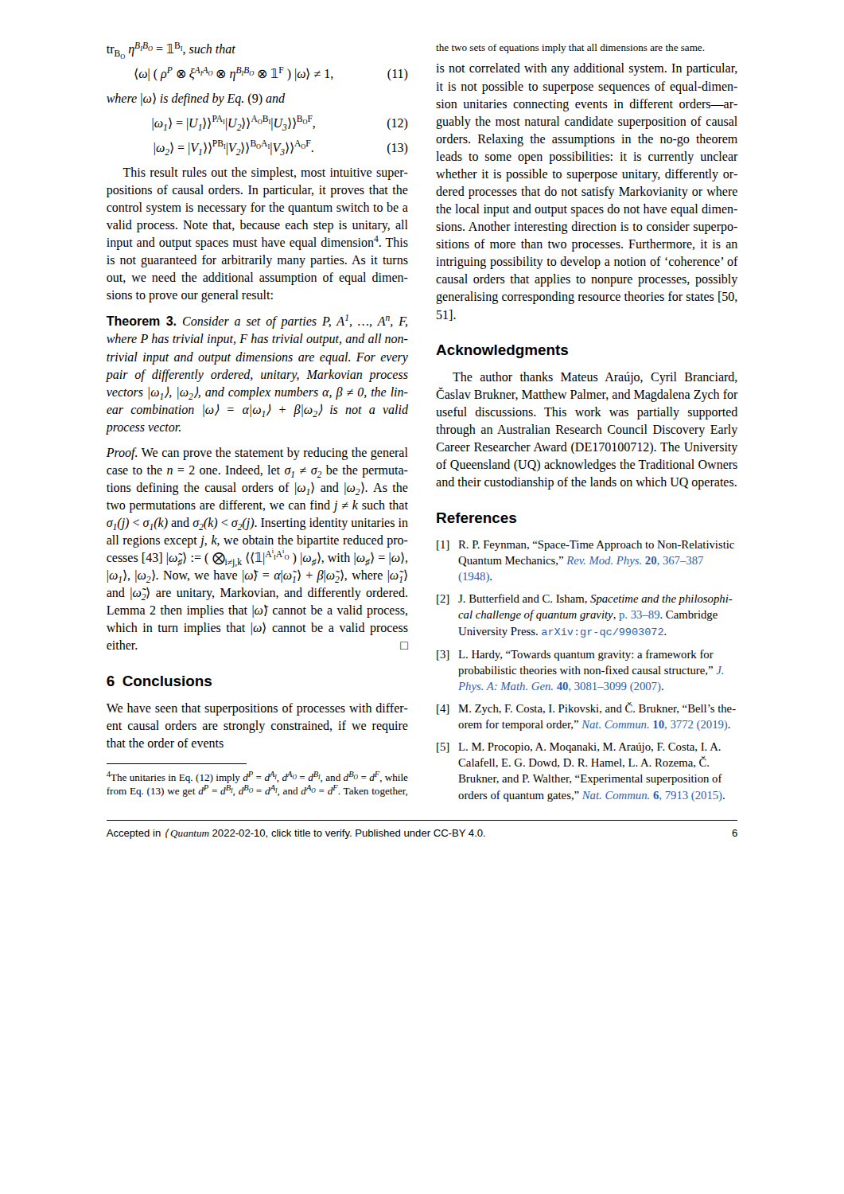trBO ηBIBO = 𝟙BI, such that
⟨ω| ( ρP ⊗ ξAIAO ⊗ ηBIBO ⊗ 𝟙F ) |ω⟩ ≠ 1, (11)
where |ω⟩ is defined by Eq. (9) and
|ω1⟩ = |U1⟩⟩PAI|U2⟩⟩AOBI|U3⟩⟩BOF, (12)
|ω2⟩ = |V1⟩⟩PBI|V2⟩⟩BOAI|V3⟩⟩AOF. (13)
This result rules out the simplest, most intuitive superpositions of causal orders. In particular, it proves that the control system is necessary for the quantum switch to be a valid process. Note that, because each step is unitary, all input and output spaces must have equal dimension4. This is not guaranteed for arbitrarily many parties. As it turns out, we need the additional assumption of equal dimensions to prove our general result:
Theorem 3. Consider a set of parties P, A1, …, An, F, where P has trivial input, F has trivial output, and all nontrivial input and output dimensions are equal. For every pair of differently ordered, unitary, Markovian process vectors |ω1⟩, |ω2⟩, and complex numbers α, β ≠ 0, the linear combination |ω⟩ = α|ω1⟩ + β|ω2⟩ is not a valid process vector.
Proof. We can prove the statement by reducing the general case to the n = 2 one. Indeed, let σ1 ≠ σ2 be the permutations defining the causal orders of |ω1⟩ and |ω2⟩. As the two permutations are different, we can find j ≠ k such that σ1(j) < σ1(k) and σ2(k) < σ2(j). Inserting identity unitaries in all regions except j, k, we obtain the bipartite reduced processes [43] |ω̃♯⟩ := ( ⨂i≠j,k ⟨⟨𝟙|AiIAiO ) |ω♯⟩, with |ω♯⟩ = |ω⟩, |ω1⟩, |ω2⟩. Now, we have |ω̃⟩ = α|ω̃1⟩ + β|ω̃2⟩, where |ω̃1⟩ and |ω̃2⟩ are unitary, Markovian, and differently ordered. Lemma 2 then implies that |ω̃⟩ cannot be a valid process, which in turn implies that |ω⟩ cannot be a valid process either. □
6 Conclusions
We have seen that superpositions of processes with different causal orders are strongly constrained, if we require that the order of events
4The unitaries in Eq. (12) imply dP = dAI, dAO = dBI, and dBO = dF, while from Eq. (13) we get dP = dBI, dBO = dAI, and dAO = dF. Taken together, the two sets of equations imply that all dimensions are the same.
is not correlated with any additional system. In particular, it is not possible to superpose sequences of equal-dimension unitaries connecting events in different orders—arguably the most natural candidate superposition of causal orders. Relaxing the assumptions in the no-go theorem leads to some open possibilities: it is currently unclear whether it is possible to superpose unitary, differently ordered processes that do not satisfy Markovianity or where the local input and output spaces do not have equal dimensions. Another interesting direction is to consider superpositions of more than two processes. Furthermore, it is an intriguing possibility to develop a notion of ‘coherence’ of causal orders that applies to nonpure processes, possibly generalising corresponding resource theories for states [50, 51].
Acknowledgments
The author thanks Mateus Araújo, Cyril Branciard, Časlav Brukner, Matthew Palmer, and Magdalena Zych for useful discussions. This work was partially supported through an Australian Research Council Discovery Early Career Researcher Award (DE170100712). The University of Queensland (UQ) acknowledges the Traditional Owners and their custodianship of the lands on which UQ operates.
References
[1] R. P. Feynman, “Space-Time Approach to Non-Relativistic Quantum Mechanics,” Rev. Mod. Phys. 20, 367–387 (1948).
[2] J. Butterfield and C. Isham, Spacetime and the philosophical challenge of quantum gravity, p. 33–89. Cambridge University Press. arXiv:gr-qc/9903072.
[3] L. Hardy, “Towards quantum gravity: a framework for probabilistic theories with non-fixed causal structure,” J. Phys. A: Math. Gen. 40, 3081–3099 (2007).
[4] M. Zych, F. Costa, I. Pikovski, and Č. Brukner, “Bell’s theorem for temporal order,” Nat. Commun. 10, 3772 (2019).
[5] L. M. Procopio, A. Moqanaki, M. Araújo, F. Costa, I. A. Calafell, E. G. Dowd, D. R. Hamel, L. A. Rozema, Č. Brukner, and P. Walther, “Experimental superposition of orders of quantum gates,” Nat. Commun. 6, 7913 (2015).
Accepted in ⟨ Quantum 2022-02-10, click title to verify. Published under CC-BY 4.0.
6